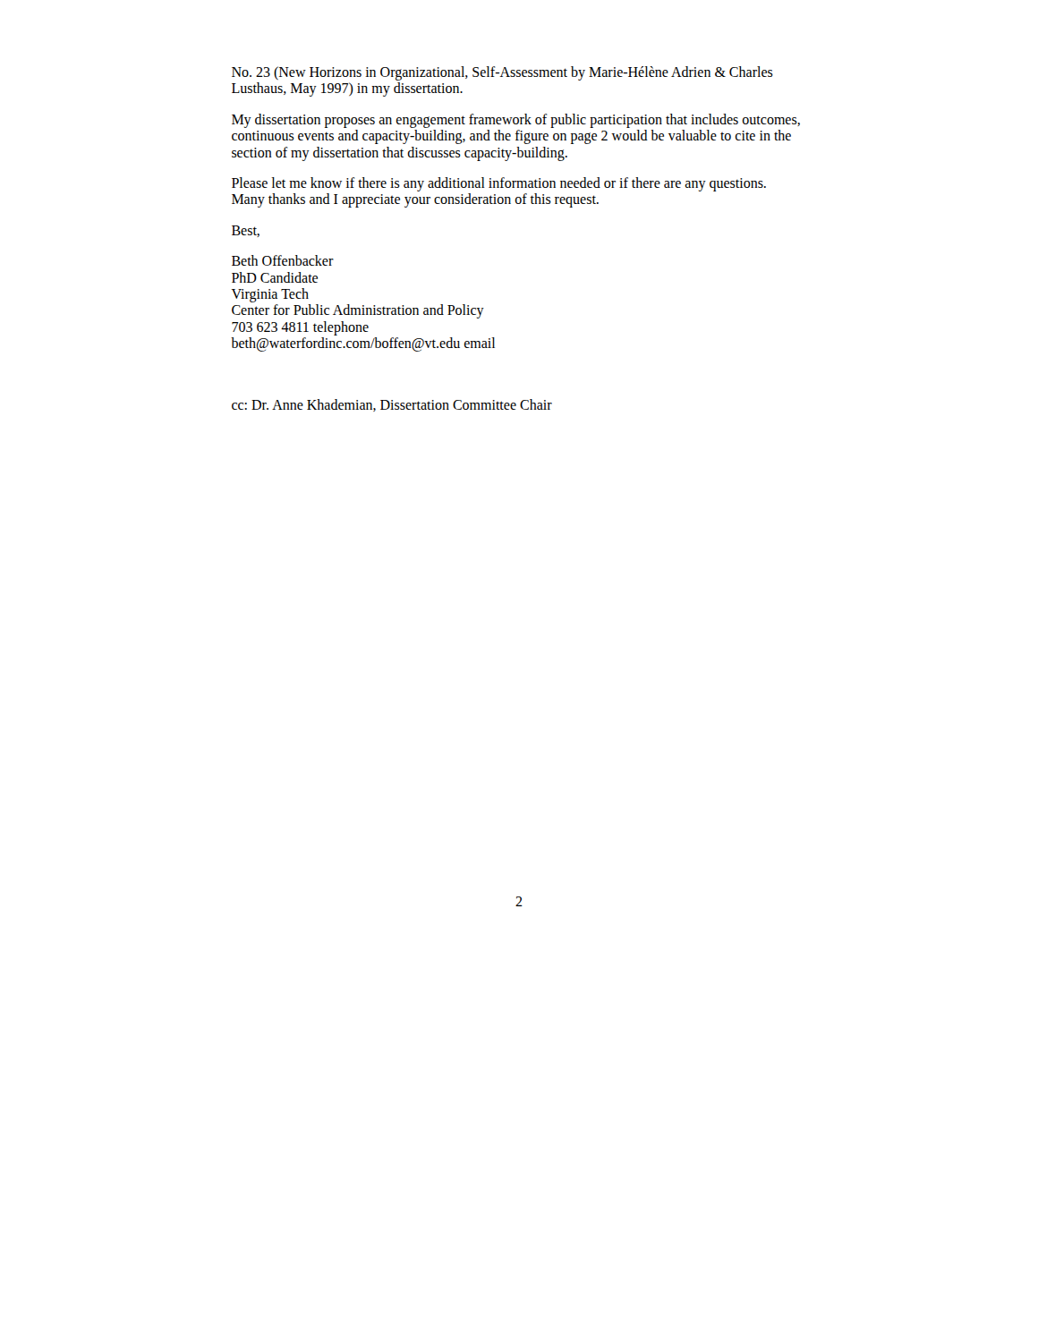No. 23 (New Horizons in Organizational, Self-Assessment by Marie-Hélène Adrien & Charles Lusthaus, May 1997) in my dissertation.
My dissertation proposes an engagement framework of public participation that includes outcomes, continuous events and capacity-building, and the figure on page 2 would be valuable to cite in the section of my dissertation that discusses capacity-building.
Please let me know if there is any additional information needed or if there are any questions. Many thanks and I appreciate your consideration of this request.
Best,
Beth Offenbacker
PhD Candidate
Virginia Tech
Center for Public Administration and Policy
703 623 4811 telephone
beth@waterfordinc.com/boffen@vt.edu email
cc: Dr. Anne Khademian, Dissertation Committee Chair
2